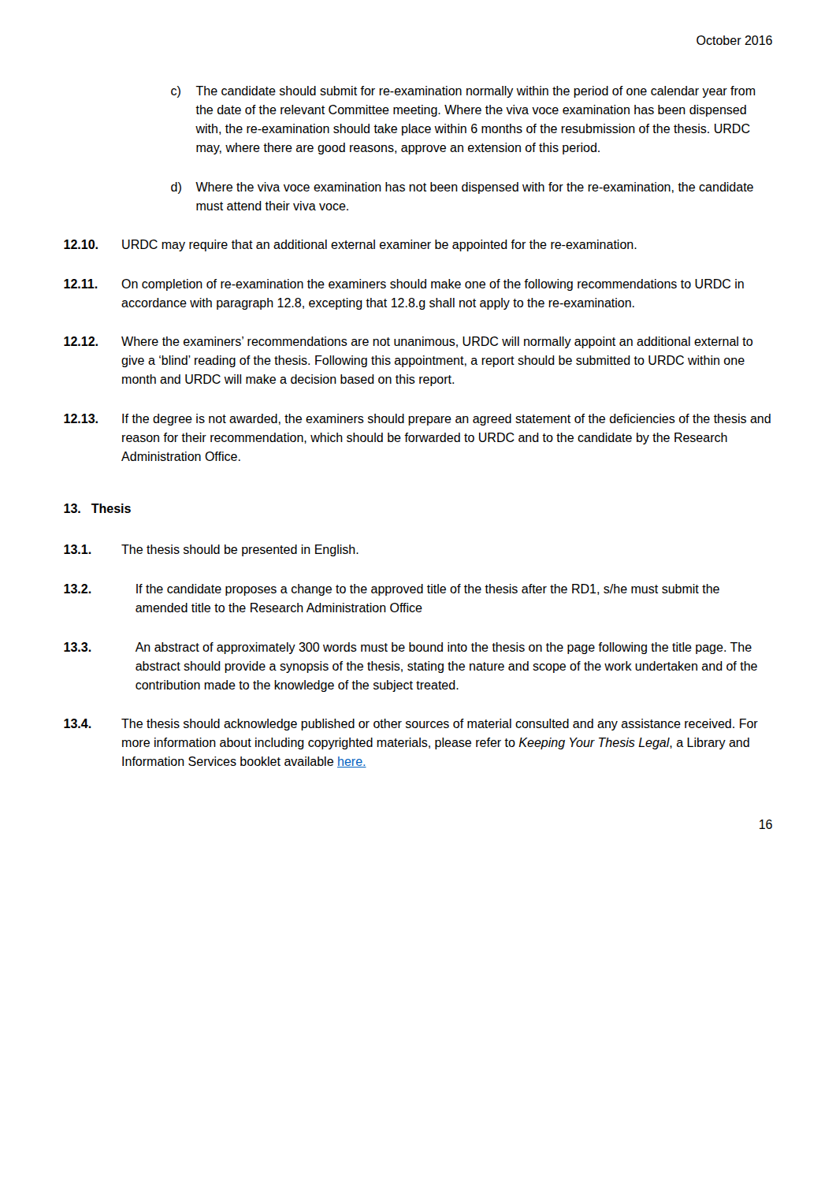October 2016
c)
The candidate should submit for re-examination normally within the period of one calendar year from the date of the relevant Committee meeting. Where the viva voce examination has been dispensed with, the re-examination should take place within 6 months of the resubmission of the thesis. URDC may, where there are good reasons, approve an extension of this period.
d)
Where the viva voce examination has not been dispensed with for the re-examination, the candidate must attend their viva voce.
12.10.
URDC may require that an additional external examiner be appointed for the re-examination.
12.11.
On completion of re-examination the examiners should make one of the following recommendations to URDC in accordance with paragraph 12.8, excepting that 12.8.g shall not apply to the re-examination.
12.12.
Where the examiners’ recommendations are not unanimous, URDC will normally appoint an additional external to give a ‘blind’ reading of the thesis. Following this appointment, a report should be submitted to URDC within one month and URDC will make a decision based on this report.
12.13.
If the degree is not awarded, the examiners should prepare an agreed statement of the deficiencies of the thesis and reason for their recommendation, which should be forwarded to URDC and to the candidate by the Research Administration Office.
13. Thesis
13.1.
The thesis should be presented in English.
13.2.
If the candidate proposes a change to the approved title of the thesis after the RD1, s/he must submit the amended title to the Research Administration Office
13.3.
An abstract of approximately 300 words must be bound into the thesis on the page following the title page. The abstract should provide a synopsis of the thesis, stating the nature and scope of the work undertaken and of the contribution made to the knowledge of the subject treated.
13.4.
The thesis should acknowledge published or other sources of material consulted and any assistance received. For more information about including copyrighted materials, please refer to Keeping Your Thesis Legal, a Library and Information Services booklet available here.
16